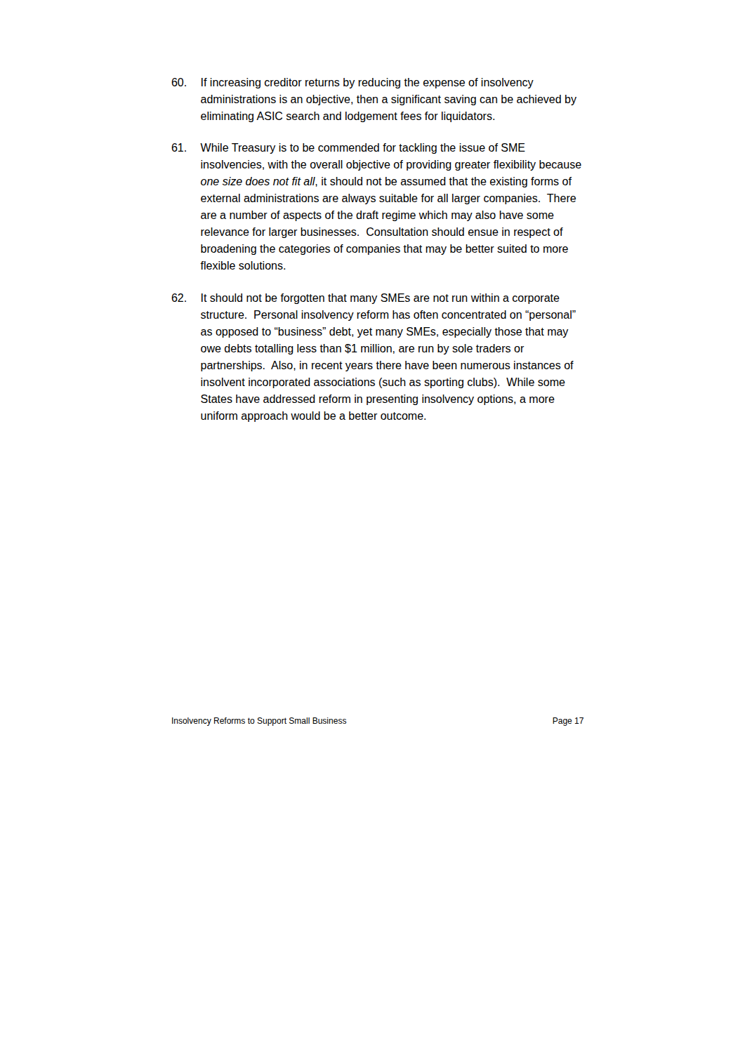60. If increasing creditor returns by reducing the expense of insolvency administrations is an objective, then a significant saving can be achieved by eliminating ASIC search and lodgement fees for liquidators.
61. While Treasury is to be commended for tackling the issue of SME insolvencies, with the overall objective of providing greater flexibility because one size does not fit all, it should not be assumed that the existing forms of external administrations are always suitable for all larger companies. There are a number of aspects of the draft regime which may also have some relevance for larger businesses. Consultation should ensue in respect of broadening the categories of companies that may be better suited to more flexible solutions.
62. It should not be forgotten that many SMEs are not run within a corporate structure. Personal insolvency reform has often concentrated on “personal” as opposed to “business” debt, yet many SMEs, especially those that may owe debts totalling less than $1 million, are run by sole traders or partnerships. Also, in recent years there have been numerous instances of insolvent incorporated associations (such as sporting clubs). While some States have addressed reform in presenting insolvency options, a more uniform approach would be a better outcome.
Insolvency Reforms to Support Small Business Page 17